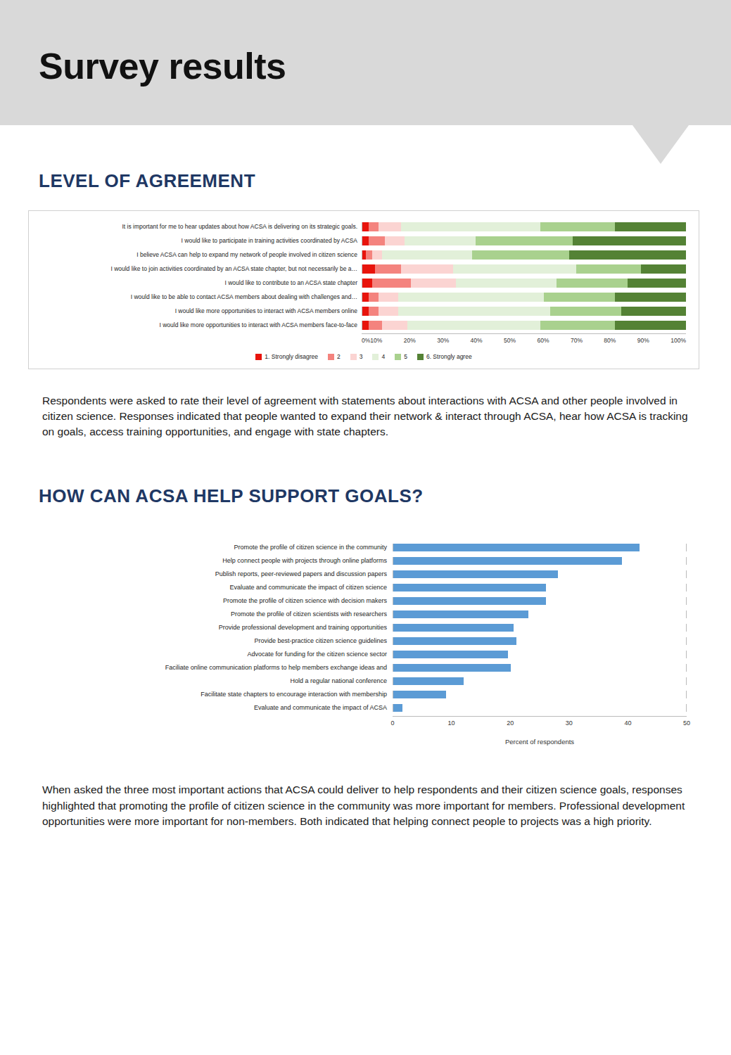Survey results
Level of agreement
It is important for me to hear updates about how ACSA is delivering on its strategic goals.
I would like to participate in training activities coordinated by ACSA
I believe ACSA can help to expand my network of people involved in citizen science
I would like to join activities coordinated by an ACSA state chapter, but not necessarily be a…
I would like to contribute to an ACSA state chapter
I would like to be able to contact ACSA members about dealing with challenges and…
I would like more opportunities to interact with ACSA members online
I would like more opportunities to interact with ACSA members face-to-face
0% 10% 20% 30% 40% 50% 60% 70% 80% 90% 100%
1. Strongly disagree
2
3
4
5
6. Strongly agree
Respondents were asked to rate their level of agreement with statements about interactions with ACSA and other people involved in citizen science. Responses indicated that people wanted to expand their network & interact through ACSA, hear how ACSA is tracking on goals, access training opportunities, and engage with state chapters.
How can ACSA help support goals?
Promote the profile of citizen science in the community
Help connect people with projects through online platforms
Publish reports, peer-reviewed papers and discussion papers
Evaluate and communicate the impact of citizen science
Promote the profile of citizen science with decision makers
Promote the profile of citizen scientists with researchers
Provide professional development and training opportunities
Provide best-practice citizen science guidelines
Advocate for funding for the citizen science sector
Faciliate online communication platforms to help members exchange ideas and
Hold a regular national conference
Facilitate state chapters to encourage interaction with membership
Evaluate and communicate the impact of ACSA
0 10 20 30 40 50
Percent of respondents
When asked the three most important actions that ACSA could deliver to help respondents and their citizen science goals, responses highlighted that promoting the profile of citizen science in the community was more important for members. Professional development opportunities were more important for non-members. Both indicated that helping connect people to projects was a high priority.